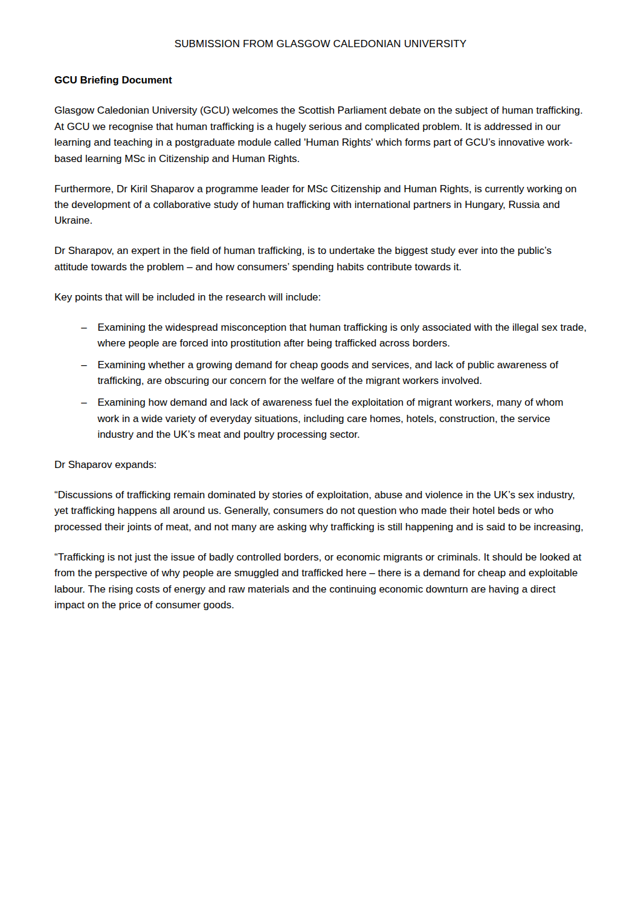SUBMISSION FROM GLASGOW CALEDONIAN UNIVERSITY
GCU Briefing Document
Glasgow Caledonian University (GCU) welcomes the Scottish Parliament debate on the subject of human trafficking. At GCU we recognise that human trafficking is a hugely serious and complicated problem. It is addressed in our learning and teaching in a postgraduate module called 'Human Rights' which forms part of GCU’s innovative work-based learning MSc in Citizenship and Human Rights.
Furthermore, Dr Kiril Shaparov a programme leader for MSc Citizenship and Human Rights, is currently working on the development of a collaborative study of human trafficking with international partners in Hungary, Russia and Ukraine.
Dr Sharapov, an expert in the field of human trafficking, is to undertake the biggest study ever into the public’s attitude towards the problem – and how consumers’ spending habits contribute towards it.
Key points that will be included in the research will include:
Examining the widespread misconception that human trafficking is only associated with the illegal sex trade, where people are forced into prostitution after being trafficked across borders.
Examining whether a growing demand for cheap goods and services, and lack of public awareness of trafficking, are obscuring our concern for the welfare of the migrant workers involved.
Examining how demand and lack of awareness fuel the exploitation of migrant workers, many of whom work in a wide variety of everyday situations, including care homes, hotels, construction, the service industry and the UK’s meat and poultry processing sector.
Dr Shaparov expands:
“Discussions of trafficking remain dominated by stories of exploitation, abuse and violence in the UK’s sex industry, yet trafficking happens all around us. Generally, consumers do not question who made their hotel beds or who processed their joints of meat, and not many are asking why trafficking is still happening and is said to be increasing,
“Trafficking is not just the issue of badly controlled borders, or economic migrants or criminals. It should be looked at from the perspective of why people are smuggled and trafficked here – there is a demand for cheap and exploitable labour. The rising costs of energy and raw materials and the continuing economic downturn are having a direct impact on the price of consumer goods.